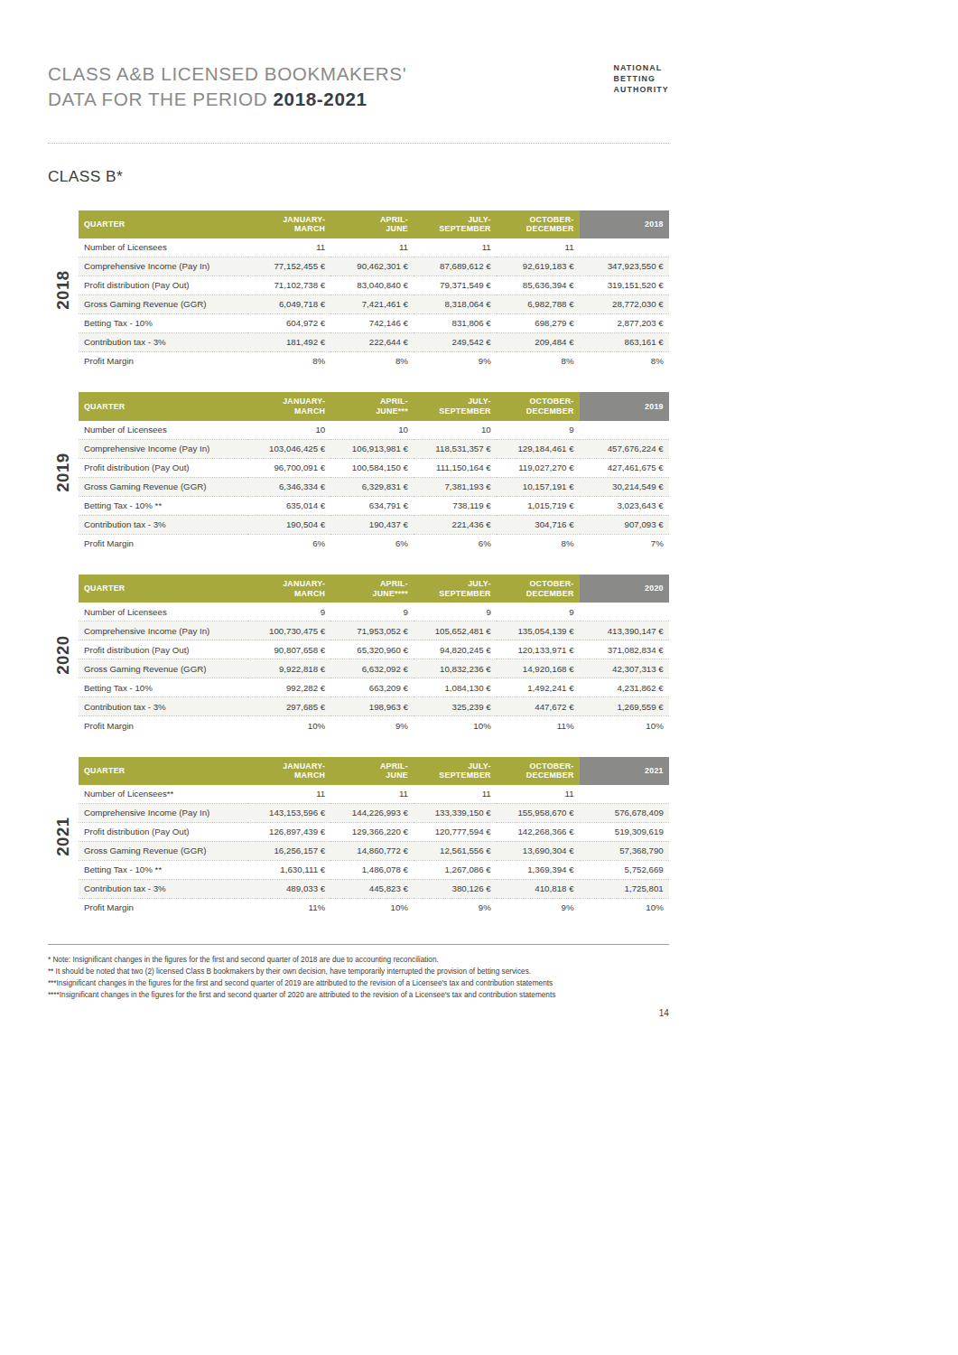Class A&B Licensed Bookmakers'
Data for the Period 2018-2021
National
Betting
Authority
CLASS B*
2018
| Quarter | January- March | April- June | July- September | October- December | 2018 |
| --- | --- | --- | --- | --- | --- |
| Number of Licensees | 11 | 11 | 11 | 11 | |
| Comprehensive Income (Pay In) | 77,152,455 € | 90,462,301 € | 87,689,612 € | 92,619,183 € | 347,923,550 € |
| Profit distribution (Pay Out) | 71,102,738 € | 83,040,840 € | 79,371,549 € | 85,636,394 € | 319,151,520 € |
| Gross Gaming Revenue (GGR) | 6,049,718 € | 7,421,461 € | 8,318,064 € | 6,982,788 € | 28,772,030 € |
| Betting Tax - 10% | 604,972 € | 742,146 € | 831,806 € | 698,279 € | 2,877,203 € |
| Contribution tax - 3% | 181,492 € | 222,644 € | 249,542 € | 209,484 € | 863,161 € |
| Profit Margin | 8% | 8% | 9% | 8% | 8% |
2019
| Quarter | January- March | April- June*** | July- September | October- December | 2019 |
| --- | --- | --- | --- | --- | --- |
| Number of Licensees | 10 | 10 | 10 | 9 | |
| Comprehensive Income (Pay In) | 103,046,425 € | 106,913,981 € | 118,531,357 € | 129,184,461 € | 457,676,224 € |
| Profit distribution (Pay Out) | 96,700,091 € | 100,584,150 € | 111,150,164 € | 119,027,270 € | 427,461,675 € |
| Gross Gaming Revenue (GGR) | 6,346,334 € | 6,329,831 € | 7,381,193 € | 10,157,191 € | 30,214,549 € |
| Betting Tax - 10% ** | 635,014 € | 634,791 € | 738,119 € | 1,015,719 € | 3,023,643 € |
| Contribution tax - 3% | 190,504 € | 190,437 € | 221,436 € | 304,716 € | 907,093 € |
| Profit Margin | 6% | 6% | 6% | 8% | 7% |
2020
| Quarter | January- March | April- June**** | July- September | October- December | 2020 |
| --- | --- | --- | --- | --- | --- |
| Number of Licensees | 9 | 9 | 9 | 9 | |
| Comprehensive Income (Pay In) | 100,730,475 € | 71,953,052 € | 105,652,481 € | 135,054,139 € | 413,390,147 € |
| Profit distribution (Pay Out) | 90,807,658 € | 65,320,960 € | 94,820,245 € | 120,133,971 € | 371,082,834 € |
| Gross Gaming Revenue (GGR) | 9,922,818 € | 6,632,092 € | 10,832,236 € | 14,920,168 € | 42,307,313 € |
| Betting Tax - 10% | 992,282 € | 663,209 € | 1,084,130 € | 1,492,241 € | 4,231,862 € |
| Contribution tax - 3% | 297,685 € | 198,963 € | 325,239 € | 447,672 € | 1,269,559 € |
| Profit Margin | 10% | 9% | 10% | 11% | 10% |
2021
| Quarter | January- March | April- June | July- September | October- December | 2021 |
| --- | --- | --- | --- | --- | --- |
| Number of Licensees** | 11 | 11 | 11 | 11 | |
| Comprehensive Income (Pay In) | 143,153,596 € | 144,226,993 € | 133,339,150 € | 155,958,670 € | 576,678,409 |
| Profit distribution (Pay Out) | 126,897,439 € | 129,366,220 € | 120,777,594 € | 142,268,366 € | 519,309,619 |
| Gross Gaming Revenue (GGR) | 16,256,157 € | 14,860,772 € | 12,561,556 € | 13,690,304 € | 57,368,790 |
| Betting Tax - 10% ** | 1,630,111 € | 1,486,078 € | 1,267,086 € | 1,369,394 € | 5,752,669 |
| Contribution tax - 3% | 489,033 € | 445,823 € | 380,126 € | 410,818 € | 1,725,801 |
| Profit Margin | 11% | 10% | 9% | 9% | 10% |
* Note: Insignificant changes in the figures for the first and second quarter of 2018 are due to accounting reconciliation.
** It should be noted that two (2) licensed Class B bookmakers by their own decision, have temporarily interrupted the provision of betting services.
***Insignificant changes in the figures for the first and second quarter of 2019 are attributed to the revision of a Licensee's tax and contribution statements
****Insignificant changes in the figures for the first and second quarter of 2020 are attributed to the revision of a Licensee's tax and contribution statements
14